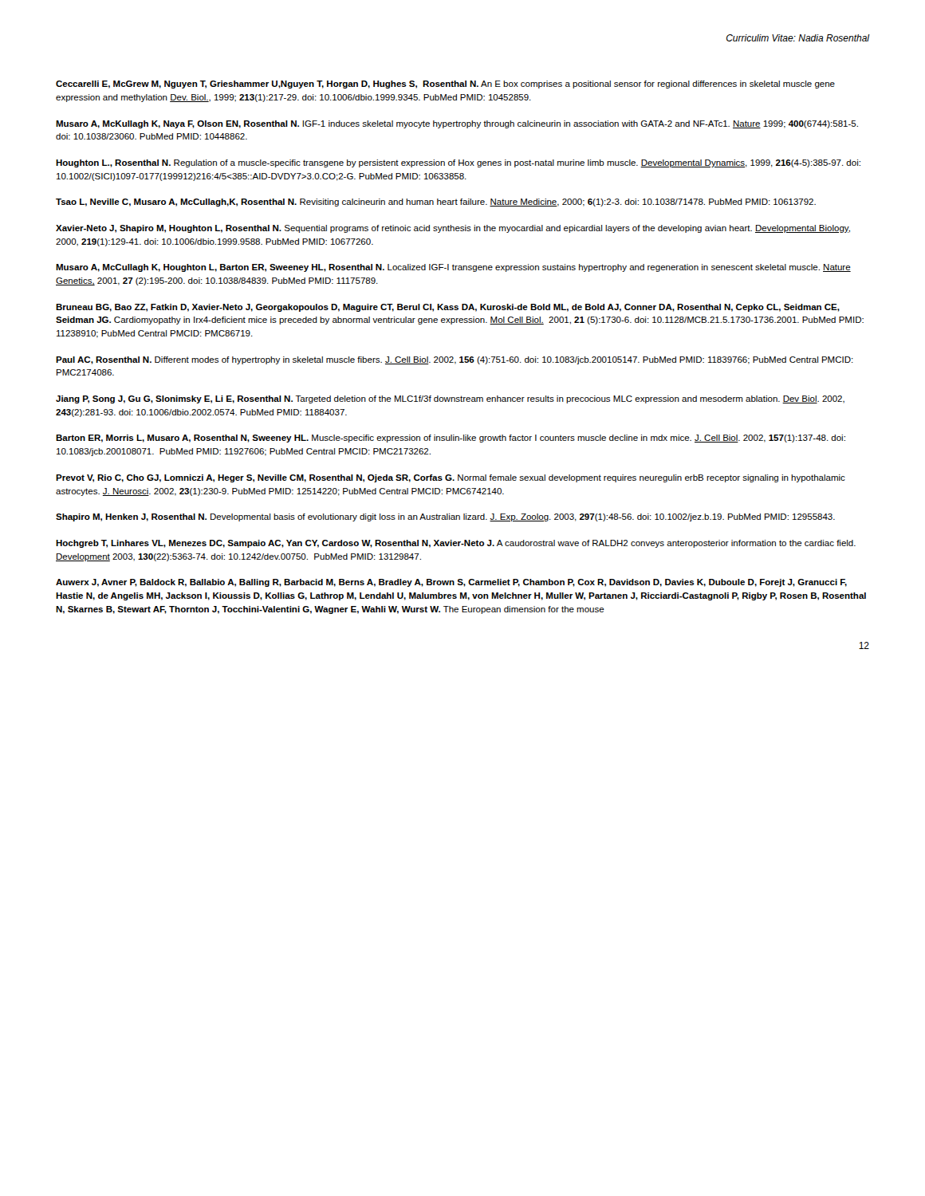Curriculim Vitae: Nadia Rosenthal
Ceccarelli E, McGrew M, Nguyen T, Grieshammer U,Nguyen T, Horgan D, Hughes S, Rosenthal N. An E box comprises a positional sensor for regional differences in skeletal muscle gene expression and methylation Dev. Biol., 1999; 213(1):217-29. doi: 10.1006/dbio.1999.9345. PubMed PMID: 10452859.
Musaro A, McKullagh K, Naya F, Olson EN, Rosenthal N. IGF-1 induces skeletal myocyte hypertrophy through calcineurin in association with GATA-2 and NF-ATc1. Nature 1999; 400(6744):581-5. doi: 10.1038/23060. PubMed PMID: 10448862.
Houghton L., Rosenthal N. Regulation of a muscle-specific transgene by persistent expression of Hox genes in post-natal murine limb muscle. Developmental Dynamics, 1999, 216(4-5):385-97. doi: 10.1002/(SICI)1097-0177(199912)216:4/5<385::AID-DVDY7>3.0.CO;2-G. PubMed PMID: 10633858.
Tsao L, Neville C, Musaro A, McCullagh,K, Rosenthal N. Revisiting calcineurin and human heart failure. Nature Medicine, 2000; 6(1):2-3. doi: 10.1038/71478. PubMed PMID: 10613792.
Xavier-Neto J, Shapiro M, Houghton L, Rosenthal N. Sequential programs of retinoic acid synthesis in the myocardial and epicardial layers of the developing avian heart. Developmental Biology, 2000, 219(1):129-41. doi: 10.1006/dbio.1999.9588. PubMed PMID: 10677260.
Musaro A, McCullagh K, Houghton L, Barton ER, Sweeney HL, Rosenthal N. Localized IGF-I transgene expression sustains hypertrophy and regeneration in senescent skeletal muscle. Nature Genetics, 2001, 27 (2):195-200. doi: 10.1038/84839. PubMed PMID: 11175789.
Bruneau BG, Bao ZZ, Fatkin D, Xavier-Neto J, Georgakopoulos D, Maguire CT, Berul CI, Kass DA, Kuroski-de Bold ML, de Bold AJ, Conner DA, Rosenthal N, Cepko CL, Seidman CE, Seidman JG. Cardiomyopathy in Irx4-deficient mice is preceded by abnormal ventricular gene expression. Mol Cell Biol. 2001, 21 (5):1730-6. doi: 10.1128/MCB.21.5.1730-1736.2001. PubMed PMID: 11238910; PubMed Central PMCID: PMC86719.
Paul AC, Rosenthal N. Different modes of hypertrophy in skeletal muscle fibers. J. Cell Biol. 2002, 156 (4):751-60. doi: 10.1083/jcb.200105147. PubMed PMID: 11839766; PubMed Central PMCID: PMC2174086.
Jiang P, Song J, Gu G, Slonimsky E, Li E, Rosenthal N. Targeted deletion of the MLC1f/3f downstream enhancer results in precocious MLC expression and mesoderm ablation. Dev Biol. 2002, 243(2):281-93. doi: 10.1006/dbio.2002.0574. PubMed PMID: 11884037.
Barton ER, Morris L, Musaro A, Rosenthal N, Sweeney HL. Muscle-specific expression of insulin-like growth factor I counters muscle decline in mdx mice. J. Cell Biol. 2002, 157(1):137-48. doi: 10.1083/jcb.200108071. PubMed PMID: 11927606; PubMed Central PMCID: PMC2173262.
Prevot V, Rio C, Cho GJ, Lomniczi A, Heger S, Neville CM, Rosenthal N, Ojeda SR, Corfas G. Normal female sexual development requires neuregulin erbB receptor signaling in hypothalamic astrocytes. J. Neurosci. 2002, 23(1):230-9. PubMed PMID: 12514220; PubMed Central PMCID: PMC6742140.
Shapiro M, Henken J, Rosenthal N. Developmental basis of evolutionary digit loss in an Australian lizard. J. Exp. Zoolog. 2003, 297(1):48-56. doi: 10.1002/jez.b.19. PubMed PMID: 12955843.
Hochgreb T, Linhares VL, Menezes DC, Sampaio AC, Yan CY, Cardoso W, Rosenthal N, Xavier-Neto J. A caudorostral wave of RALDH2 conveys anteroposterior information to the cardiac field. Development 2003, 130(22):5363-74. doi: 10.1242/dev.00750. PubMed PMID: 13129847.
Auwerx J, Avner P, Baldock R, Ballabio A, Balling R, Barbacid M, Berns A, Bradley A, Brown S, Carmeliet P, Chambon P, Cox R, Davidson D, Davies K, Duboule D, Forejt J, Granucci F, Hastie N, de Angelis MH, Jackson I, Kioussis D, Kollias G, Lathrop M, Lendahl U, Malumbres M, von Melchner H, Muller W, Partanen J, Ricciardi-Castagnoli P, Rigby P, Rosen B, Rosenthal N, Skarnes B, Stewart AF, Thornton J, Tocchini-Valentini G, Wagner E, Wahli W, Wurst W. The European dimension for the mouse
12